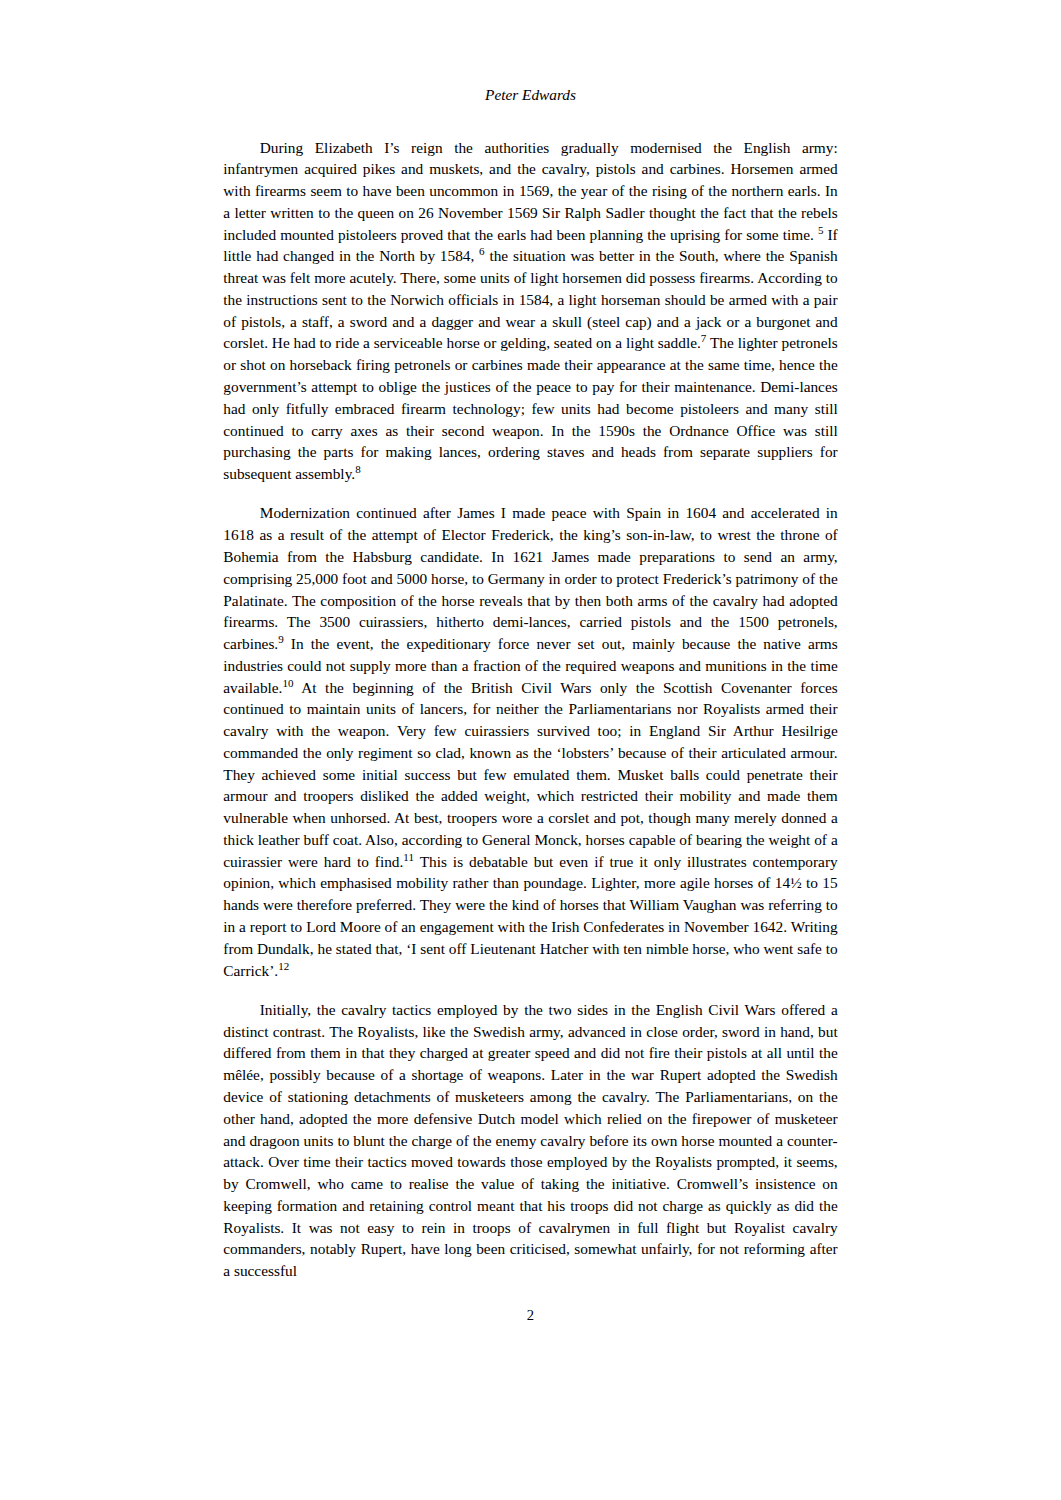Peter Edwards
During Elizabeth I’s reign the authorities gradually modernised the English army: infantrymen acquired pikes and muskets, and the cavalry, pistols and carbines. Horsemen armed with firearms seem to have been uncommon in 1569, the year of the rising of the northern earls. In a letter written to the queen on 26 November 1569 Sir Ralph Sadler thought the fact that the rebels included mounted pistoleers proved that the earls had been planning the uprising for some time. 5 If little had changed in the North by 1584, 6 the situation was better in the South, where the Spanish threat was felt more acutely. There, some units of light horsemen did possess firearms. According to the instructions sent to the Norwich officials in 1584, a light horseman should be armed with a pair of pistols, a staff, a sword and a dagger and wear a skull (steel cap) and a jack or a burgonet and corslet. He had to ride a serviceable horse or gelding, seated on a light saddle.7 The lighter petronels or shot on horseback firing petronels or carbines made their appearance at the same time, hence the government’s attempt to oblige the justices of the peace to pay for their maintenance. Demi-lances had only fitfully embraced firearm technology; few units had become pistoleers and many still continued to carry axes as their second weapon. In the 1590s the Ordnance Office was still purchasing the parts for making lances, ordering staves and heads from separate suppliers for subsequent assembly.8
Modernization continued after James I made peace with Spain in 1604 and accelerated in 1618 as a result of the attempt of Elector Frederick, the king’s son-in-law, to wrest the throne of Bohemia from the Habsburg candidate. In 1621 James made preparations to send an army, comprising 25,000 foot and 5000 horse, to Germany in order to protect Frederick’s patrimony of the Palatinate. The composition of the horse reveals that by then both arms of the cavalry had adopted firearms. The 3500 cuirassiers, hitherto demi-lances, carried pistols and the 1500 petronels, carbines.9 In the event, the expeditionary force never set out, mainly because the native arms industries could not supply more than a fraction of the required weapons and munitions in the time available.10 At the beginning of the British Civil Wars only the Scottish Covenanter forces continued to maintain units of lancers, for neither the Parliamentarians nor Royalists armed their cavalry with the weapon. Very few cuirassiers survived too; in England Sir Arthur Hesilrige commanded the only regiment so clad, known as the ‘lobsters’ because of their articulated armour. They achieved some initial success but few emulated them. Musket balls could penetrate their armour and troopers disliked the added weight, which restricted their mobility and made them vulnerable when unhorsed. At best, troopers wore a corslet and pot, though many merely donned a thick leather buff coat. Also, according to General Monck, horses capable of bearing the weight of a cuirassier were hard to find.11 This is debatable but even if true it only illustrates contemporary opinion, which emphasised mobility rather than poundage. Lighter, more agile horses of 14½ to 15 hands were therefore preferred. They were the kind of horses that William Vaughan was referring to in a report to Lord Moore of an engagement with the Irish Confederates in November 1642. Writing from Dundalk, he stated that, ‘I sent off Lieutenant Hatcher with ten nimble horse, who went safe to Carrick’.12
Initially, the cavalry tactics employed by the two sides in the English Civil Wars offered a distinct contrast. The Royalists, like the Swedish army, advanced in close order, sword in hand, but differed from them in that they charged at greater speed and did not fire their pistols at all until the mêlée, possibly because of a shortage of weapons. Later in the war Rupert adopted the Swedish device of stationing detachments of musketeers among the cavalry. The Parliamentarians, on the other hand, adopted the more defensive Dutch model which relied on the firepower of musketeer and dragoon units to blunt the charge of the enemy cavalry before its own horse mounted a counter-attack. Over time their tactics moved towards those employed by the Royalists prompted, it seems, by Cromwell, who came to realise the value of taking the initiative. Cromwell’s insistence on keeping formation and retaining control meant that his troops did not charge as quickly as did the Royalists. It was not easy to rein in troops of cavalrymen in full flight but Royalist cavalry commanders, notably Rupert, have long been criticised, somewhat unfairly, for not reforming after a successful
2